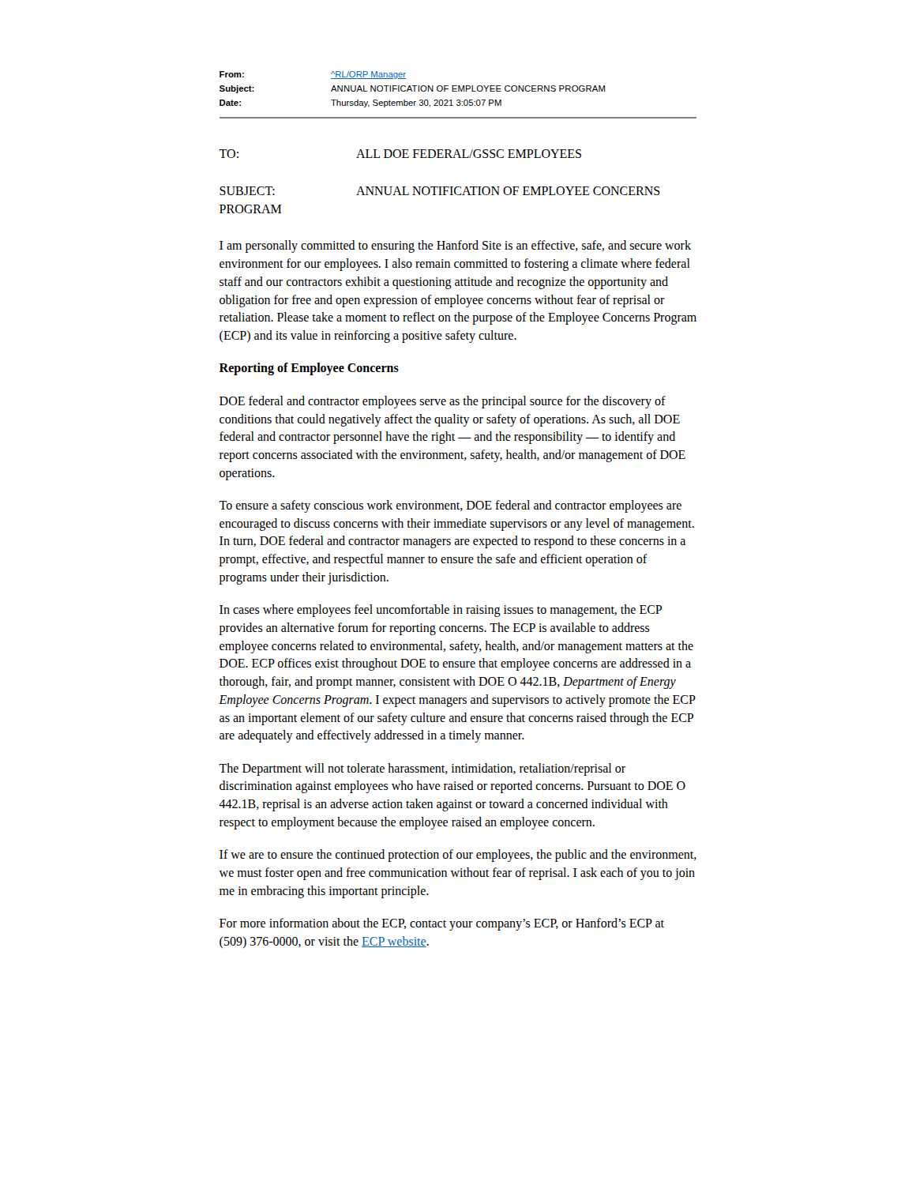| From: | ^RL/ORP Manager |
| Subject: | ANNUAL NOTIFICATION OF EMPLOYEE CONCERNS PROGRAM |
| Date: | Thursday, September 30, 2021 3:05:07 PM |
TO: ALL DOE FEDERAL/GSSC EMPLOYEES
SUBJECT: ANNUAL NOTIFICATION OF EMPLOYEE CONCERNS PROGRAM
I am personally committed to ensuring the Hanford Site is an effective, safe, and secure work environment for our employees. I also remain committed to fostering a climate where federal staff and our contractors exhibit a questioning attitude and recognize the opportunity and obligation for free and open expression of employee concerns without fear of reprisal or retaliation. Please take a moment to reflect on the purpose of the Employee Concerns Program (ECP) and its value in reinforcing a positive safety culture.
Reporting of Employee Concerns
DOE federal and contractor employees serve as the principal source for the discovery of conditions that could negatively affect the quality or safety of operations. As such, all DOE federal and contractor personnel have the right — and the responsibility — to identify and report concerns associated with the environment, safety, health, and/or management of DOE operations.
To ensure a safety conscious work environment, DOE federal and contractor employees are encouraged to discuss concerns with their immediate supervisors or any level of management. In turn, DOE federal and contractor managers are expected to respond to these concerns in a prompt, effective, and respectful manner to ensure the safe and efficient operation of programs under their jurisdiction.
In cases where employees feel uncomfortable in raising issues to management, the ECP provides an alternative forum for reporting concerns. The ECP is available to address employee concerns related to environmental, safety, health, and/or management matters at the DOE. ECP offices exist throughout DOE to ensure that employee concerns are addressed in a thorough, fair, and prompt manner, consistent with DOE O 442.1B, Department of Energy Employee Concerns Program. I expect managers and supervisors to actively promote the ECP as an important element of our safety culture and ensure that concerns raised through the ECP are adequately and effectively addressed in a timely manner.
The Department will not tolerate harassment, intimidation, retaliation/reprisal or discrimination against employees who have raised or reported concerns. Pursuant to DOE O 442.1B, reprisal is an adverse action taken against or toward a concerned individual with respect to employment because the employee raised an employee concern.
If we are to ensure the continued protection of our employees, the public and the environment, we must foster open and free communication without fear of reprisal. I ask each of you to join me in embracing this important principle.
For more information about the ECP, contact your company’s ECP, or Hanford’s ECP at (509) 376-0000, or visit the ECP website.